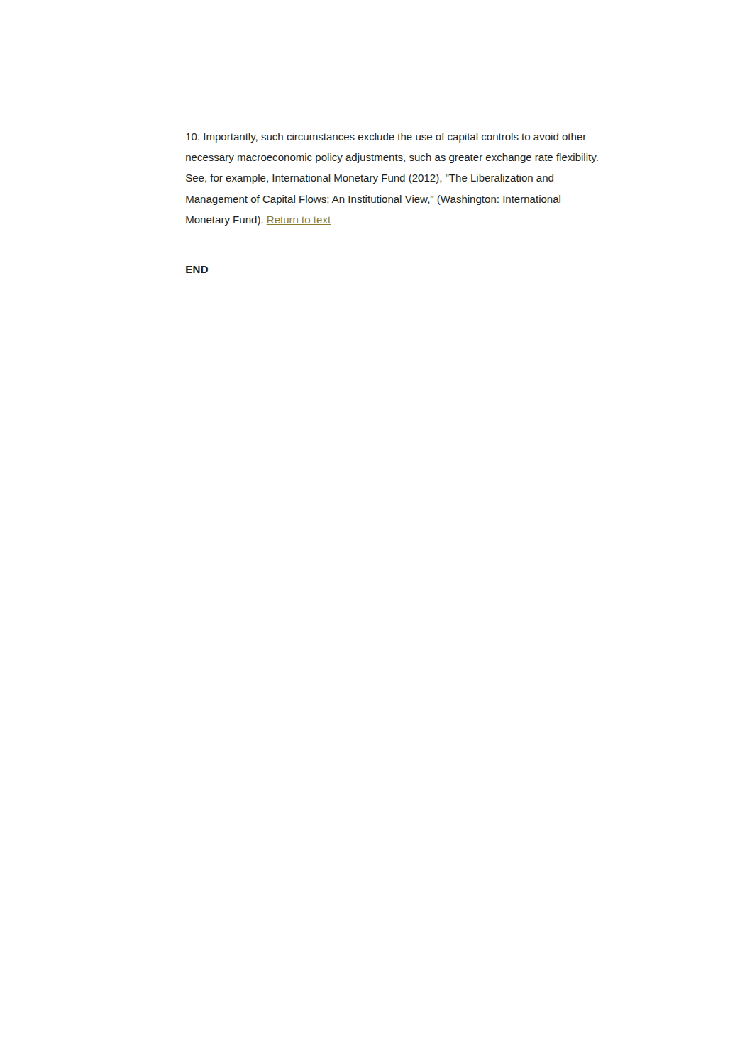10. Importantly, such circumstances exclude the use of capital controls to avoid other necessary macroeconomic policy adjustments, such as greater exchange rate flexibility. See, for example, International Monetary Fund (2012), "The Liberalization and Management of Capital Flows: An Institutional View," (Washington: International Monetary Fund). Return to text
END